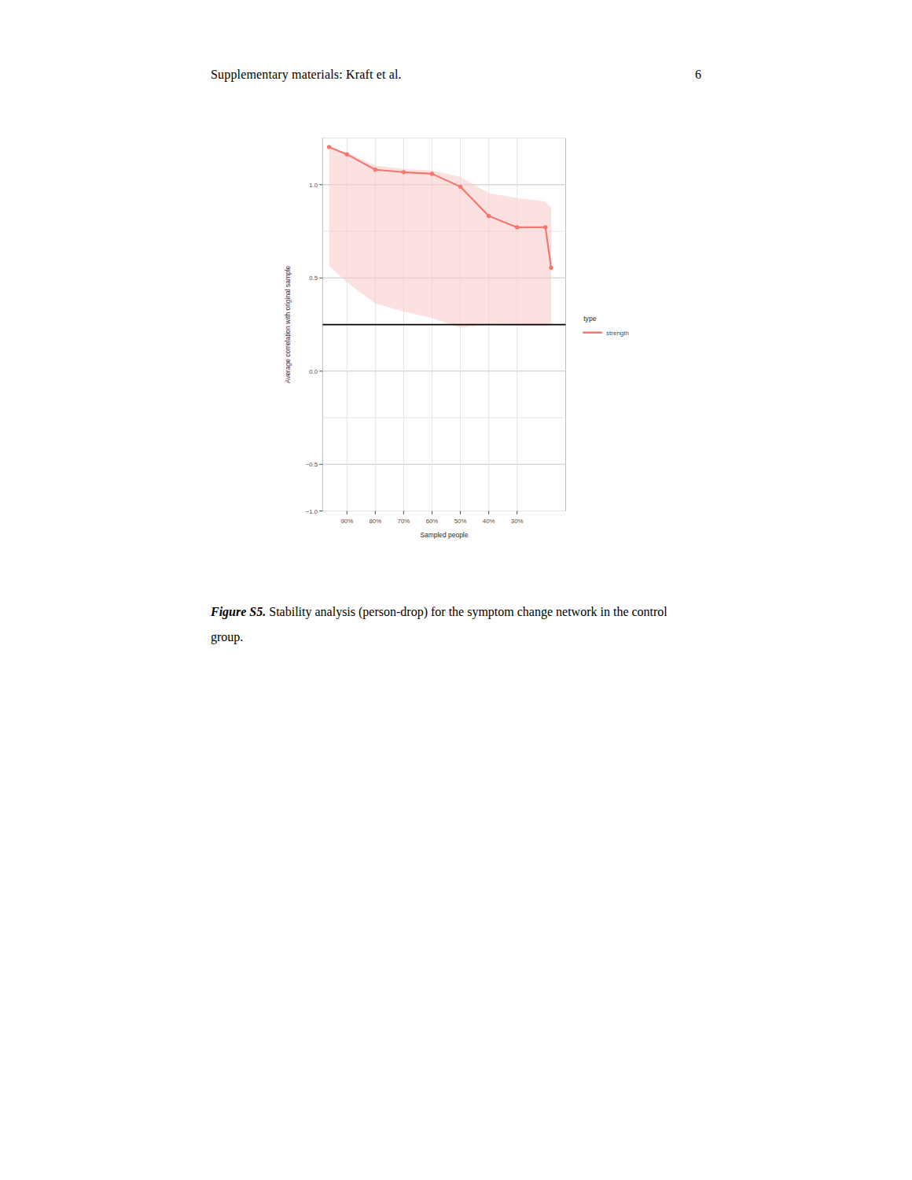Supplementary materials: Kraft et al. 6
Stability analysis (person-drop) for the symptom change network in the control group Average correlation with original sample on the y-axis from -1.0 to 1.0; sampled people on the x-axis from about 95% down to about 25%. A red line for strength declines from about 0.95 to about 0.27, surrounded by a light red confidence band. 1.0 0.5 0.0 −0.5 −1.0 90% 80% 70% 60% 50% 40% 30% Sampled people Average correlation with original sample type strength
Figure S5. Stability analysis (person-drop) for the symptom change network in the control group.